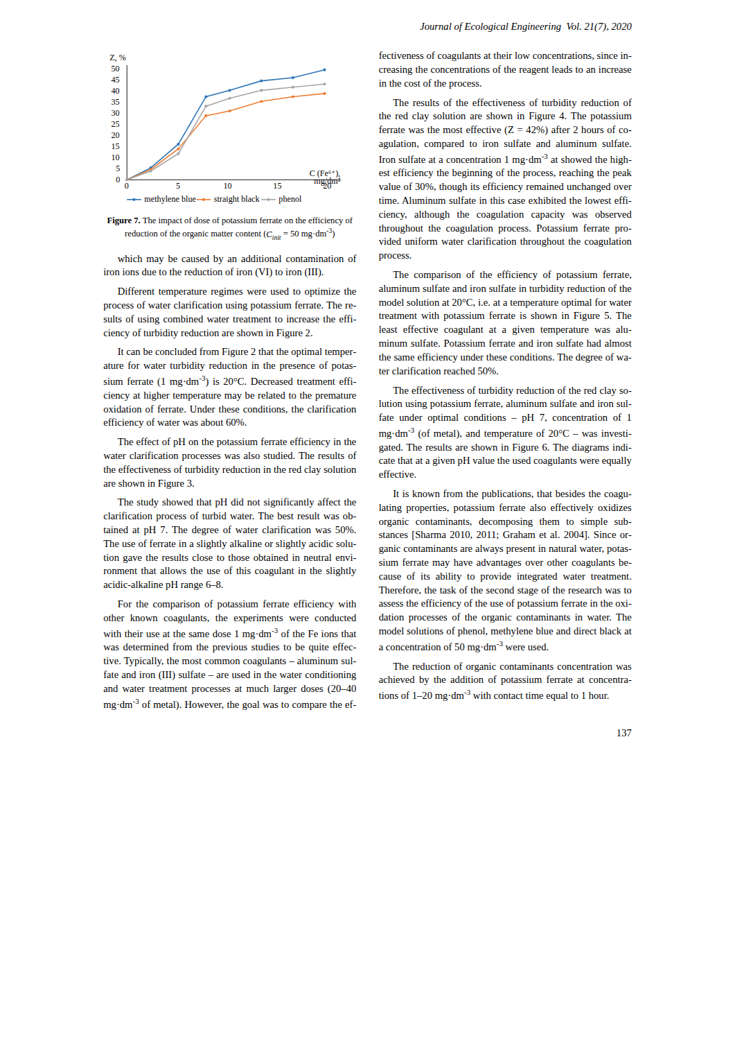Journal of Ecological Engineering Vol. 21(7), 2020
Z, % 50 45 40 35 30 25 20 15 10 5 0 0 5 10 15 20 C (Fe⁶⁺), mg/dm³ methylene blue straight black phenol
Figure 7. The impact of dose of potassium ferrate on the efficiency of reduction of the organic matter content (Cinit = 50 mg·dm-3)
which may be caused by an additional contamination of iron ions due to the reduction of iron (VI) to iron (III).
Different temperature regimes were used to optimize the process of water clarification using potassium ferrate. The results of using combined water treatment to increase the efficiency of turbidity reduction are shown in Figure 2.
It can be concluded from Figure 2 that the optimal temperature for water turbidity reduction in the presence of potassium ferrate (1 mg·dm-3) is 20°C. Decreased treatment efficiency at higher temperature may be related to the premature oxidation of ferrate. Under these conditions, the clarification efficiency of water was about 60%.
The effect of pH on the potassium ferrate efficiency in the water clarification processes was also studied. The results of the effectiveness of turbidity reduction in the red clay solution are shown in Figure 3.
The study showed that pH did not significantly affect the clarification process of turbid water. The best result was obtained at pH 7. The degree of water clarification was 50%. The use of ferrate in a slightly alkaline or slightly acidic solution gave the results close to those obtained in neutral environment that allows the use of this coagulant in the slightly acidic-alkaline pH range 6–8.
For the comparison of potassium ferrate efficiency with other known coagulants, the experiments were conducted with their use at the same dose 1 mg·dm-3 of the Fe ions that was determined from the previous studies to be quite effective. Typically, the most common coagulants – aluminum sulfate and iron (III) sulfate – are used in the water conditioning and water treatment processes at much larger doses (20–40 mg·dm-3 of metal). However, the goal was to compare the effectiveness of coagulants at their low concentrations, since increasing the concentrations of the reagent leads to an increase in the cost of the process.
The results of the effectiveness of turbidity reduction of the red clay solution are shown in Figure 4. The potassium ferrate was the most effective (Z = 42%) after 2 hours of coagulation, compared to iron sulfate and aluminum sulfate. Iron sulfate at a concentration 1 mg·dm-3 at showed the highest efficiency the beginning of the process, reaching the peak value of 30%, though its efficiency remained unchanged over time. Aluminum sulfate in this case exhibited the lowest efficiency, although the coagulation capacity was observed throughout the coagulation process. Potassium ferrate provided uniform water clarification throughout the coagulation process.
The comparison of the efficiency of potassium ferrate, aluminum sulfate and iron sulfate in turbidity reduction of the model solution at 20°C, i.e. at a temperature optimal for water treatment with potassium ferrate is shown in Figure 5. The least effective coagulant at a given temperature was aluminum sulfate. Potassium ferrate and iron sulfate had almost the same efficiency under these conditions. The degree of water clarification reached 50%.
The effectiveness of turbidity reduction of the red clay solution using potassium ferrate, aluminum sulfate and iron sulfate under optimal conditions – pH 7, concentration of 1 mg·dm-3 (of metal), and temperature of 20°C – was investigated. The results are shown in Figure 6. The diagrams indicate that at a given pH value the used coagulants were equally effective.
It is known from the publications, that besides the coagulating properties, potassium ferrate also effectively oxidizes organic contaminants, decomposing them to simple substances [Sharma 2010, 2011; Graham et al. 2004]. Since organic contaminants are always present in natural water, potassium ferrate may have advantages over other coagulants because of its ability to provide integrated water treatment. Therefore, the task of the second stage of the research was to assess the efficiency of the use of potassium ferrate in the oxidation processes of the organic contaminants in water. The model solutions of phenol, methylene blue and direct black at a concentration of 50 mg·dm-3 were used.
The reduction of organic contaminants concentration was achieved by the addition of potassium ferrate at concentrations of 1–20 mg·dm-3 with contact time equal to 1 hour.
137